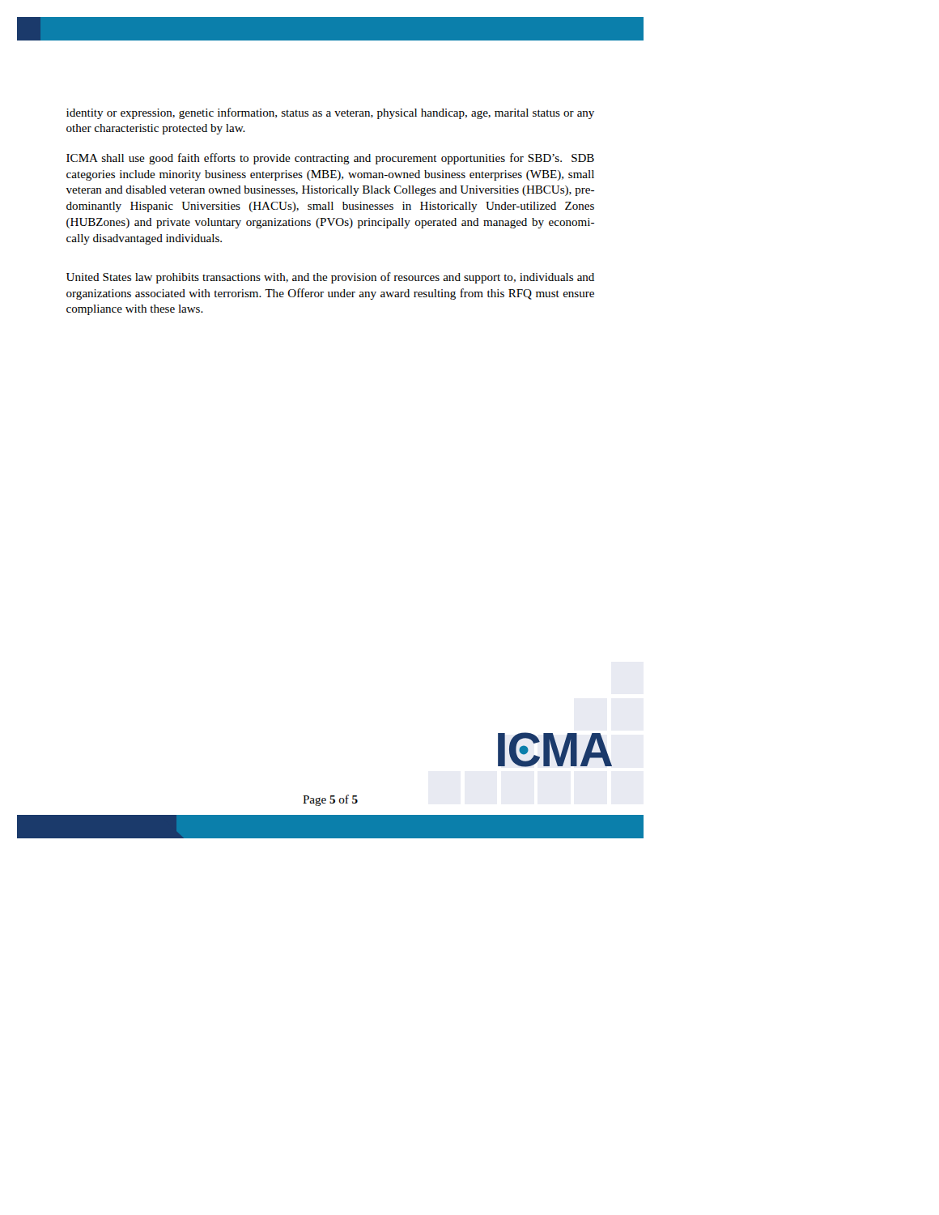identity or expression, genetic information, status as a veteran, physical handicap, age, marital status or any other characteristic protected by law.
ICMA shall use good faith efforts to provide contracting and procurement opportunities for SBD’s. SDB categories include minority business enterprises (MBE), woman-owned business enterprises (WBE), small veteran and disabled veteran owned businesses, Historically Black Colleges and Universities (HBCUs), predominantly Hispanic Universities (HACUs), small businesses in Historically Under-utilized Zones (HUBZones) and private voluntary organizations (PVOs) principally operated and managed by economically disadvantaged individuals.
United States law prohibits transactions with, and the provision of resources and support to, individuals and organizations associated with terrorism. The Offeror under any award resulting from this RFQ must ensure compliance with these laws.
ICMA
Page 5 of 5